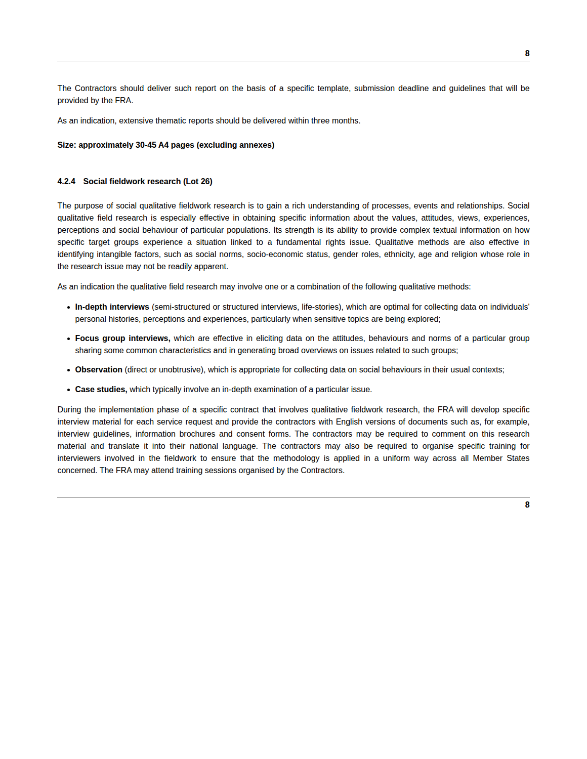8
The Contractors should deliver such report on the basis of a specific template, submission deadline and guidelines that will be provided by the FRA.
As an indication, extensive thematic reports should be delivered within three months.
Size: approximately 30-45 A4 pages (excluding annexes)
4.2.4 Social fieldwork research (Lot 26)
The purpose of social qualitative fieldwork research is to gain a rich understanding of processes, events and relationships. Social qualitative field research is especially effective in obtaining specific information about the values, attitudes, views, experiences, perceptions and social behaviour of particular populations. Its strength is its ability to provide complex textual information on how specific target groups experience a situation linked to a fundamental rights issue. Qualitative methods are also effective in identifying intangible factors, such as social norms, socio-economic status, gender roles, ethnicity, age and religion whose role in the research issue may not be readily apparent.
As an indication the qualitative field research may involve one or a combination of the following qualitative methods:
In-depth interviews (semi-structured or structured interviews, life-stories), which are optimal for collecting data on individuals' personal histories, perceptions and experiences, particularly when sensitive topics are being explored;
Focus group interviews, which are effective in eliciting data on the attitudes, behaviours and norms of a particular group sharing some common characteristics and in generating broad overviews on issues related to such groups;
Observation (direct or unobtrusive), which is appropriate for collecting data on social behaviours in their usual contexts;
Case studies, which typically involve an in-depth examination of a particular issue.
During the implementation phase of a specific contract that involves qualitative fieldwork research, the FRA will develop specific interview material for each service request and provide the contractors with English versions of documents such as, for example, interview guidelines, information brochures and consent forms. The contractors may be required to comment on this research material and translate it into their national language. The contractors may also be required to organise specific training for interviewers involved in the fieldwork to ensure that the methodology is applied in a uniform way across all Member States concerned. The FRA may attend training sessions organised by the Contractors.
8